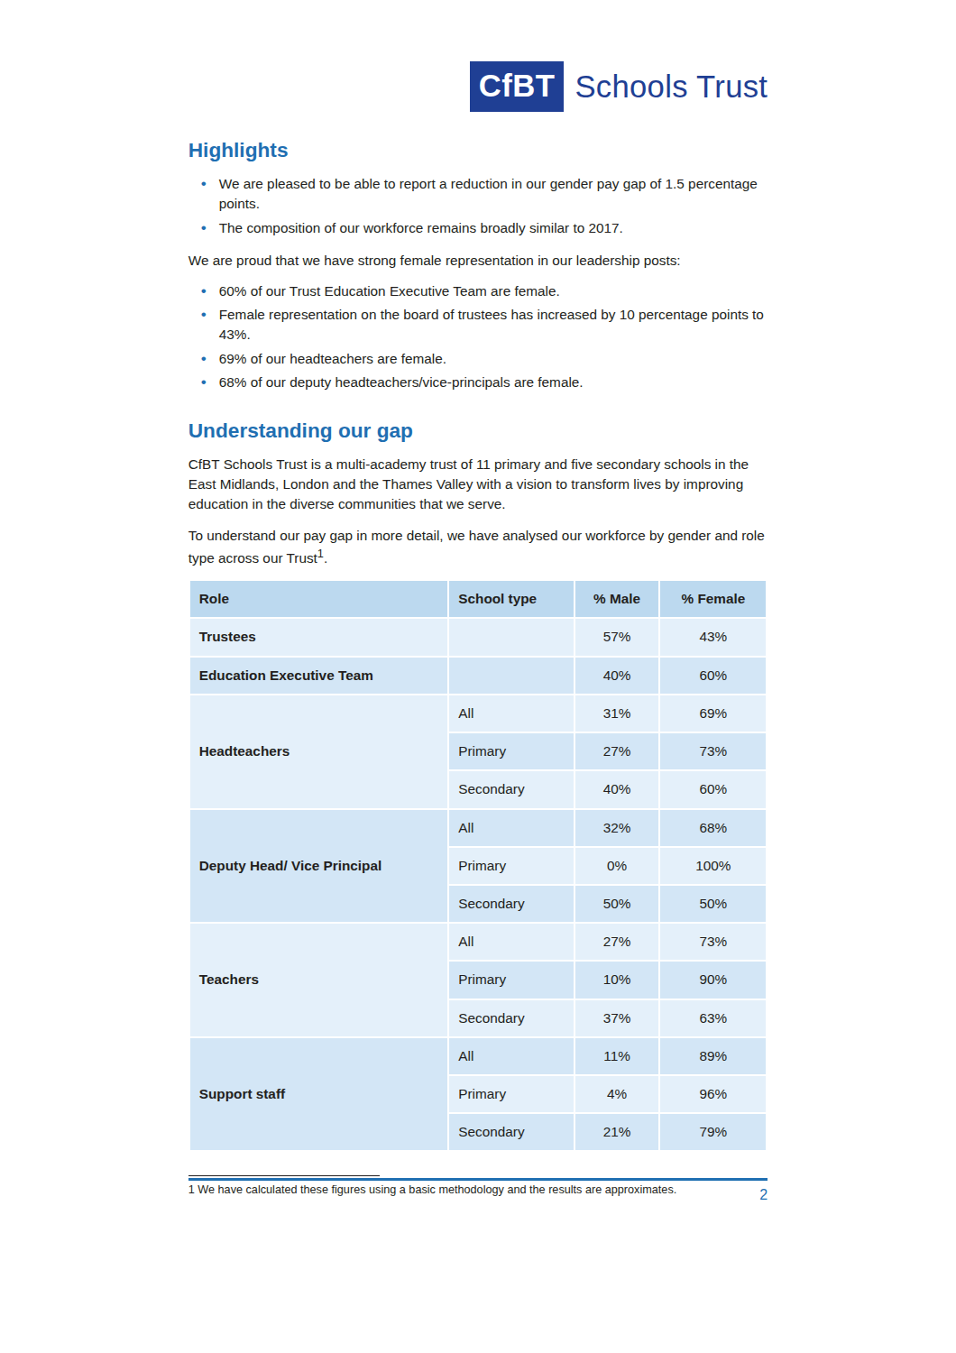CfBT Schools Trust
Highlights
We are pleased to be able to report a reduction in our gender pay gap of 1.5 percentage points.
The composition of our workforce remains broadly similar to 2017.
We are proud that we have strong female representation in our leadership posts:
60% of our Trust Education Executive Team are female.
Female representation on the board of trustees has increased by 10 percentage points to 43%.
69% of our headteachers are female.
68% of our deputy headteachers/vice-principals are female.
Understanding our gap
CfBT Schools Trust is a multi-academy trust of 11 primary and five secondary schools in the East Midlands, London and the Thames Valley with a vision to transform lives by improving education in the diverse communities that we serve.
To understand our pay gap in more detail, we have analysed our workforce by gender and role type across our Trust1.
| Role | School type | % Male | % Female |
| --- | --- | --- | --- |
| Trustees | | 57% | 43% |
| Education Executive Team | | 40% | 60% |
| Headteachers | All | 31% | 69% |
| Primary | 27% | 73% |
| Secondary | 40% | 60% |
| Deputy Head/ Vice Principal | All | 32% | 68% |
| Primary | 0% | 100% |
| Secondary | 50% | 50% |
| Teachers | All | 27% | 73% |
| Primary | 10% | 90% |
| Secondary | 37% | 63% |
| Support staff | All | 11% | 89% |
| Primary | 4% | 96% |
| Secondary | 21% | 79% |
1 We have calculated these figures using a basic methodology and the results are approximates.
2